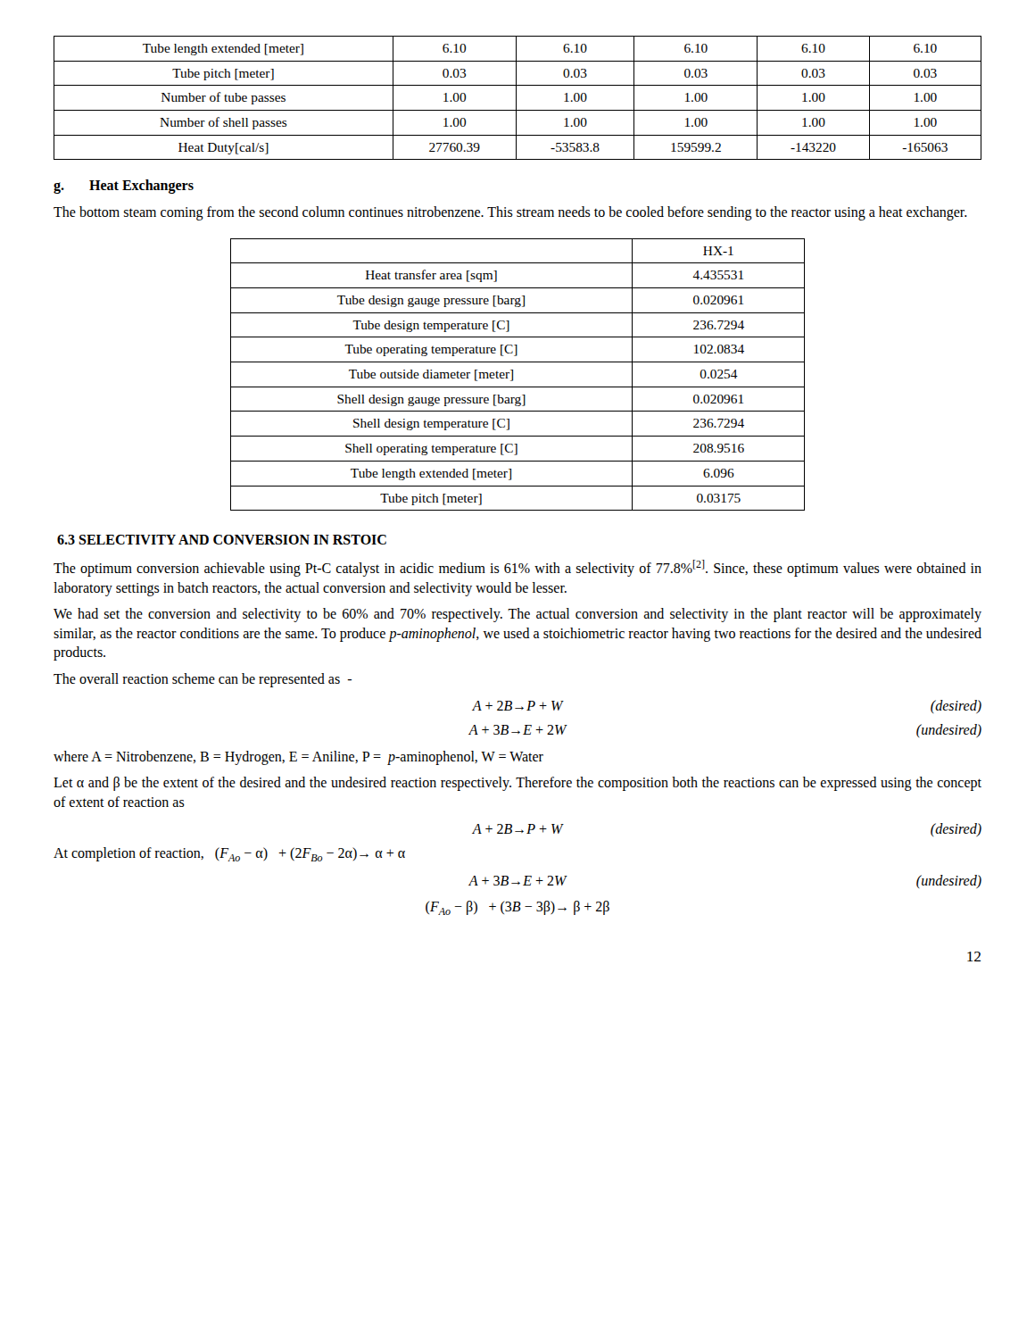| Tube length extended [meter] | 6.10 | 6.10 | 6.10 | 6.10 | 6.10 |
| Tube pitch [meter] | 0.03 | 0.03 | 0.03 | 0.03 | 0.03 |
| Number of tube passes | 1.00 | 1.00 | 1.00 | 1.00 | 1.00 |
| Number of shell passes | 1.00 | 1.00 | 1.00 | 1.00 | 1.00 |
| Heat Duty[cal/s] | 27760.39 | -53583.8 | 159599.2 | -143220 | -165063 |
g. Heat Exchangers
The bottom steam coming from the second column continues nitrobenzene. This stream needs to be cooled before sending to the reactor using a heat exchanger.
| | HX-1 |
| Heat transfer area [sqm] | 4.435531 |
| Tube design gauge pressure [barg] | 0.020961 |
| Tube design temperature [C] | 236.7294 |
| Tube operating temperature [C] | 102.0834 |
| Tube outside diameter [meter] | 0.0254 |
| Shell design gauge pressure [barg] | 0.020961 |
| Shell design temperature [C] | 236.7294 |
| Shell operating temperature [C] | 208.9516 |
| Tube length extended [meter] | 6.096 |
| Tube pitch [meter] | 0.03175 |
6.3 SELECTIVITY AND CONVERSION IN RSTOIC
The optimum conversion achievable using Pt-C catalyst in acidic medium is 61% with a selectivity of 77.8%[2]. Since, these optimum values were obtained in laboratory settings in batch reactors, the actual conversion and selectivity would be lesser.
We had set the conversion and selectivity to be 60% and 70% respectively. The actual conversion and selectivity in the plant reactor will be approximately similar, as the reactor conditions are the same. To produce p-aminophenol, we used a stoichiometric reactor having two reactions for the desired and the undesired products.
The overall reaction scheme can be represented as -
A + 2B→P + W (desired)
A + 3B→E + 2W (undesired)
where A = Nitrobenzene, B = Hydrogen, E = Aniline, P = p-aminophenol, W = Water
Let α and β be the extent of the desired and the undesired reaction respectively. Therefore the composition both the reactions can be expressed using the concept of extent of reaction as
A + 2B→P + W (desired)
At completion of reaction, (FAo − α) + (2FBo − 2α)→ α + α
A + 3B→E + 2W (undesired)
(FAo − β) + (3B − 3β)→ β + 2β
12